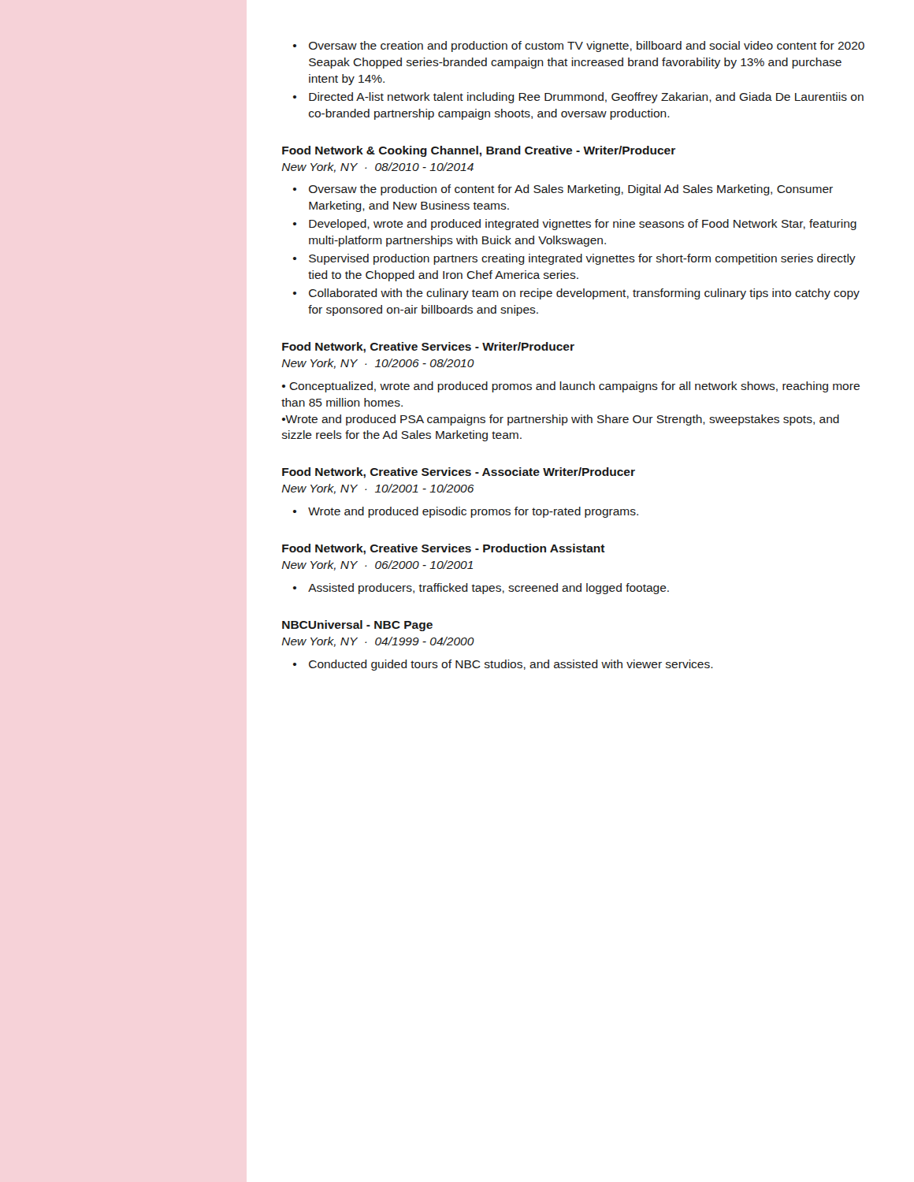Oversaw the creation and production of custom TV vignette, billboard and social video content for 2020 Seapak Chopped series-branded campaign that increased brand favorability by 13% and purchase intent by 14%.
Directed A-list network talent including Ree Drummond, Geoffrey Zakarian, and Giada De Laurentiis on co-branded partnership campaign shoots, and oversaw production.
Food Network & Cooking Channel, Brand Creative - Writer/Producer
New York, NY · 08/2010 - 10/2014
Oversaw the production of content for Ad Sales Marketing, Digital Ad Sales Marketing, Consumer Marketing, and New Business teams.
Developed, wrote and produced integrated vignettes for nine seasons of Food Network Star, featuring multi-platform partnerships with Buick and Volkswagen.
Supervised production partners creating integrated vignettes for short-form competition series directly tied to the Chopped and Iron Chef America series.
Collaborated with the culinary team on recipe development, transforming culinary tips into catchy copy for sponsored on-air billboards and snipes.
Food Network, Creative Services - Writer/Producer
New York, NY · 10/2006 - 08/2010
• Conceptualized, wrote and produced promos and launch campaigns for all network shows, reaching more than 85 million homes.
•Wrote and produced PSA campaigns for partnership with Share Our Strength, sweepstakes spots, and sizzle reels for the Ad Sales Marketing team.
Food Network, Creative Services - Associate Writer/Producer
New York, NY · 10/2001 - 10/2006
Wrote and produced episodic promos for top-rated programs.
Food Network, Creative Services - Production Assistant
New York, NY · 06/2000 - 10/2001
Assisted producers, trafficked tapes, screened and logged footage.
NBCUniversal - NBC Page
New York, NY · 04/1999 - 04/2000
Conducted guided tours of NBC studios, and assisted with viewer services.